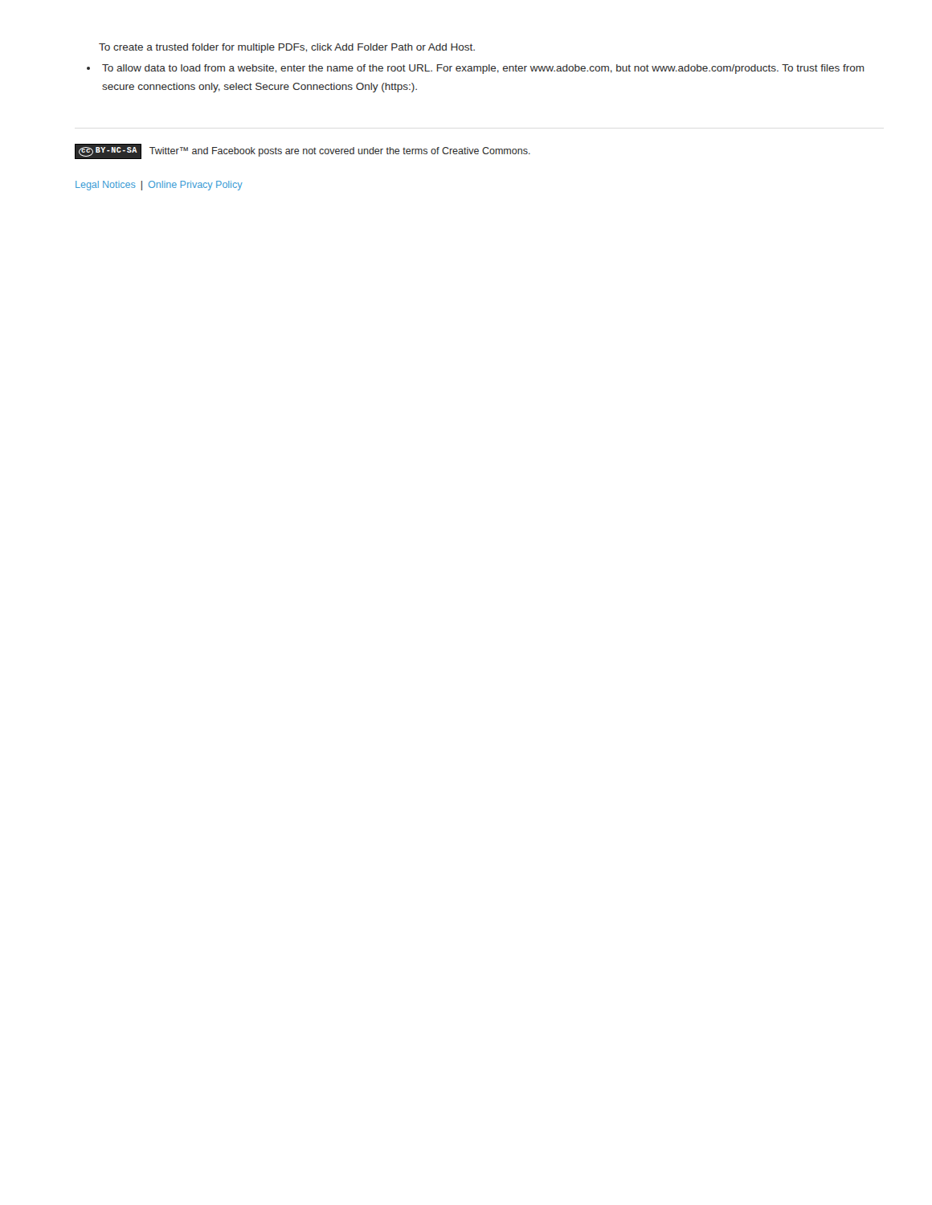To create a trusted folder for multiple PDFs, click Add Folder Path or Add Host.
To allow data to load from a website, enter the name of the root URL. For example, enter www.adobe.com, but not www.adobe.com/products. To trust files from secure connections only, select Secure Connections Only (https:).
cc BY-NC-SA Twitter™ and Facebook posts are not covered under the terms of Creative Commons.
Legal Notices|Online Privacy Policy